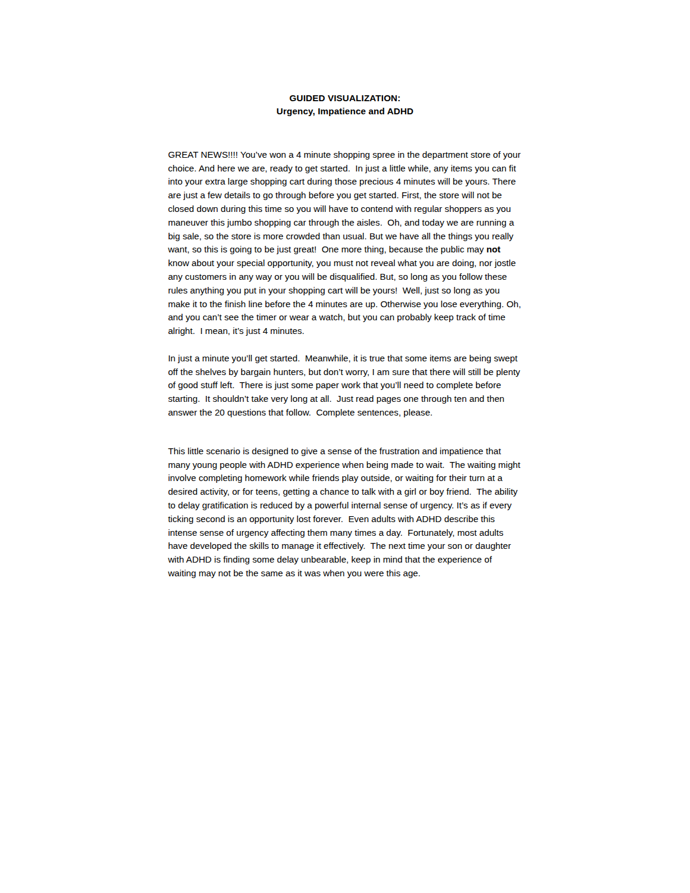GUIDED VISUALIZATION:
Urgency, Impatience and ADHD
GREAT NEWS!!!! You’ve won a 4 minute shopping spree in the department store of your choice. And here we are, ready to get started. In just a little while, any items you can fit into your extra large shopping cart during those precious 4 minutes will be yours. There are just a few details to go through before you get started. First, the store will not be closed down during this time so you will have to contend with regular shoppers as you maneuver this jumbo shopping car through the aisles. Oh, and today we are running a big sale, so the store is more crowded than usual. But we have all the things you really want, so this is going to be just great! One more thing, because the public may not know about your special opportunity, you must not reveal what you are doing, nor jostle any customers in any way or you will be disqualified. But, so long as you follow these rules anything you put in your shopping cart will be yours! Well, just so long as you make it to the finish line before the 4 minutes are up. Otherwise you lose everything. Oh, and you can’t see the timer or wear a watch, but you can probably keep track of time alright. I mean, it’s just 4 minutes.
In just a minute you’ll get started. Meanwhile, it is true that some items are being swept off the shelves by bargain hunters, but don’t worry, I am sure that there will still be plenty of good stuff left. There is just some paper work that you’ll need to complete before starting. It shouldn’t take very long at all. Just read pages one through ten and then answer the 20 questions that follow. Complete sentences, please.
This little scenario is designed to give a sense of the frustration and impatience that many young people with ADHD experience when being made to wait. The waiting might involve completing homework while friends play outside, or waiting for their turn at a desired activity, or for teens, getting a chance to talk with a girl or boy friend. The ability to delay gratification is reduced by a powerful internal sense of urgency. It’s as if every ticking second is an opportunity lost forever. Even adults with ADHD describe this intense sense of urgency affecting them many times a day. Fortunately, most adults have developed the skills to manage it effectively. The next time your son or daughter with ADHD is finding some delay unbearable, keep in mind that the experience of waiting may not be the same as it was when you were this age.